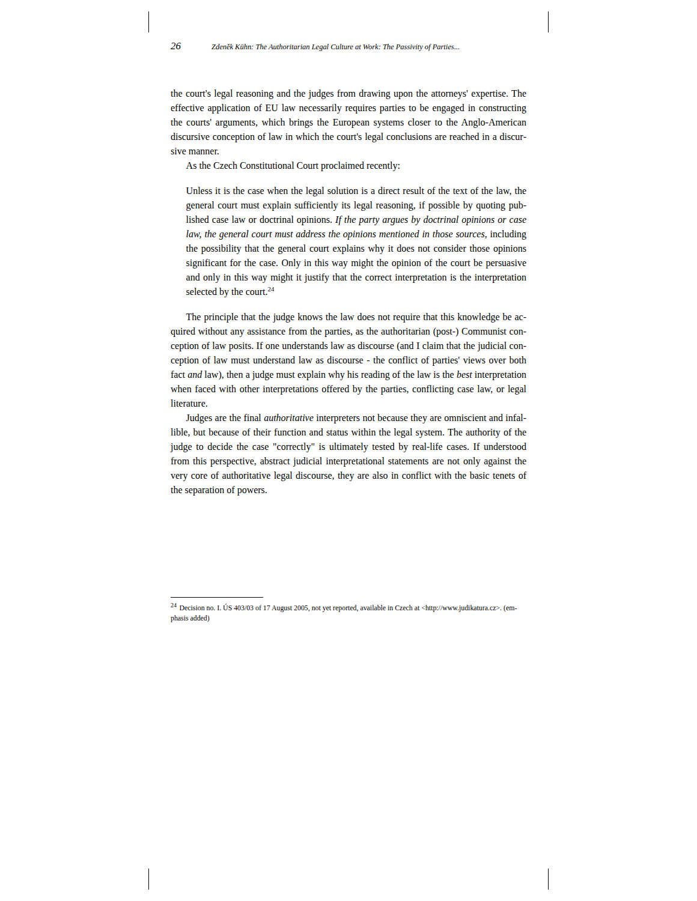26 Zdeněk Kühn: The Authoritarian Legal Culture at Work: The Passivity of Parties...
the court's legal reasoning and the judges from drawing upon the attorneys' expertise. The effective application of EU law necessarily requires parties to be engaged in constructing the courts' arguments, which brings the European systems closer to the Anglo-American discursive conception of law in which the court's legal conclusions are reached in a discursive manner.
As the Czech Constitutional Court proclaimed recently:
Unless it is the case when the legal solution is a direct result of the text of the law, the general court must explain sufficiently its legal reasoning, if possible by quoting published case law or doctrinal opinions. If the party argues by doctrinal opinions or case law, the general court must address the opinions mentioned in those sources, including the possibility that the general court explains why it does not consider those opinions significant for the case. Only in this way might the opinion of the court be persuasive and only in this way might it justify that the correct interpretation is the interpretation selected by the court.24
The principle that the judge knows the law does not require that this knowledge be acquired without any assistance from the parties, as the authoritarian (post-) Communist conception of law posits. If one understands law as discourse (and I claim that the judicial conception of law must understand law as discourse - the conflict of parties' views over both fact and law), then a judge must explain why his reading of the law is the best interpretation when faced with other interpretations offered by the parties, conflicting case law, or legal literature.
Judges are the final authoritative interpreters not because they are omniscient and infallible, but because of their function and status within the legal system. The authority of the judge to decide the case "correctly" is ultimately tested by real-life cases. If understood from this perspective, abstract judicial interpretational statements are not only against the very core of authoritative legal discourse, they are also in conflict with the basic tenets of the separation of powers.
24 Decision no. I. ÚS 403/03 of 17 August 2005, not yet reported, available in Czech at <http://www.judikatura.cz>. (emphasis added)